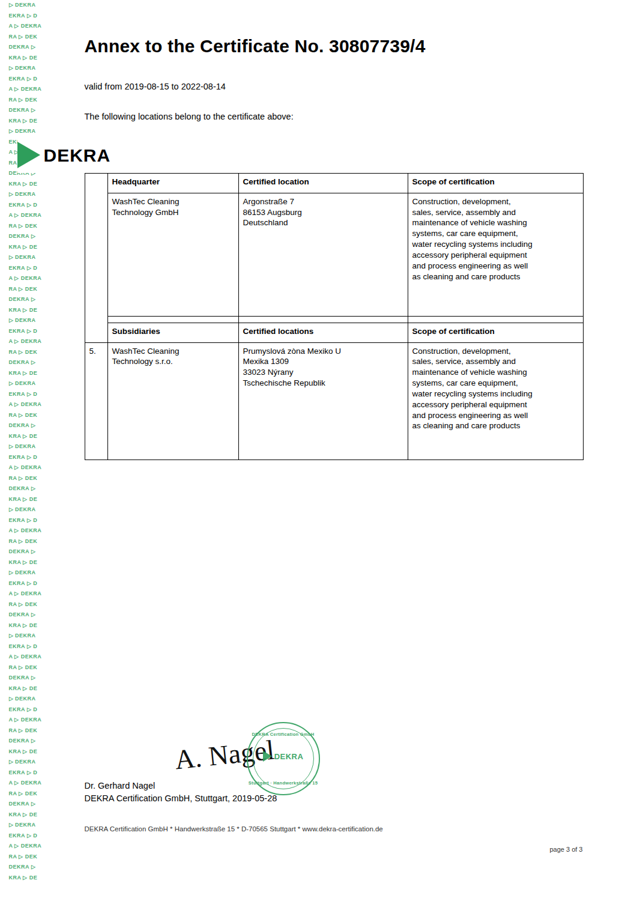▷ DEKRA EKRA ▷ D A ▷ DEKRA RA ▷ DEK DEKRA ▷ KRA ▷ DE ▷ DEKRA EKRA ▷ D A ▷ DEKRA RA ▷ DEK DEKRA ▷ KRA ▷ DE ▷ DEKRA EKRA ▷ D A ▷ DEKRA RA ▷ DEK DEKRA ▷ KRA ▷ DE ▷ DEKRA EKRA ▷ D A ▷ DEKRA RA ▷ DEK DEKRA ▷ KRA ▷ DE ▷ DEKRA EKRA ▷ D A ▷ DEKRA RA ▷ DEK DEKRA ▷ KRA ▷ DE ▷ DEKRA EKRA ▷ D A ▷ DEKRA RA ▷ DEK DEKRA ▷ KRA ▷ DE ▷ DEKRA EKRA ▷ D A ▷ DEKRA RA ▷ DEK DEKRA ▷ KRA ▷ DE ▷ DEKRA EKRA ▷ D A ▷ DEKRA RA ▷ DEK DEKRA ▷ KRA ▷ DE ▷ DEKRA EKRA ▷ D A ▷ DEKRA RA ▷ DEK DEKRA ▷ KRA ▷ DE ▷ DEKRA EKRA ▷ D A ▷ DEKRA RA ▷ DEK DEKRA ▷ KRA ▷ DE ▷ DEKRA EKRA ▷ D A ▷ DEKRA RA ▷ DEK DEKRA ▷ KRA ▷ DE ▷ DEKRA EKRA ▷ D A ▷ DEKRA RA ▷ DEK DEKRA ▷ KRA ▷ DE ▷ DEKRA EKRA ▷ D A ▷ DEKRA RA ▷ DEK DEKRA ▷ KRA ▷ DE ▷ DEKRA EKRA ▷ D A ▷ DEKRA RA ▷ DEK DEKRA ▷ KRA ▷ DE
DEKRA
Annex to the Certificate No. 30807739/4
valid from 2019-08-15 to 2022-08-14
The following locations belong to the certificate above:
| | Headquarter | Certified location | Scope of certification |
| | WashTec Cleaning Technology GmbH | Argonstraße 7 86153 Augsburg Deutschland | Construction, development, sales, service, assembly and maintenance of vehicle washing systems, car care equipment, water recycling systems including accessory peripheral equipment and process engineering as well as cleaning and care products |
| | Subsidiaries | Certified locations | Scope of certification |
| 5. | WashTec Cleaning Technology s.r.o. | Prumyslová zòna Mexiko U Mexika 1309 33023 Nýrany Tschechische Republik | Construction, development, sales, service, assembly and maintenance of vehicle washing systems, car care equipment, water recycling systems including accessory peripheral equipment and process engineering as well as cleaning and care products |
A. Nagel
DEKRA Certification GmbH
DEKRA
Stuttgart · Handwerkstraße 15
Dr. Gerhard Nagel
DEKRA Certification GmbH, Stuttgart, 2019-05-28
DEKRA Certification GmbH * Handwerkstraße 15 * D-70565 Stuttgart * www.dekra-certification.de page 3 of 3